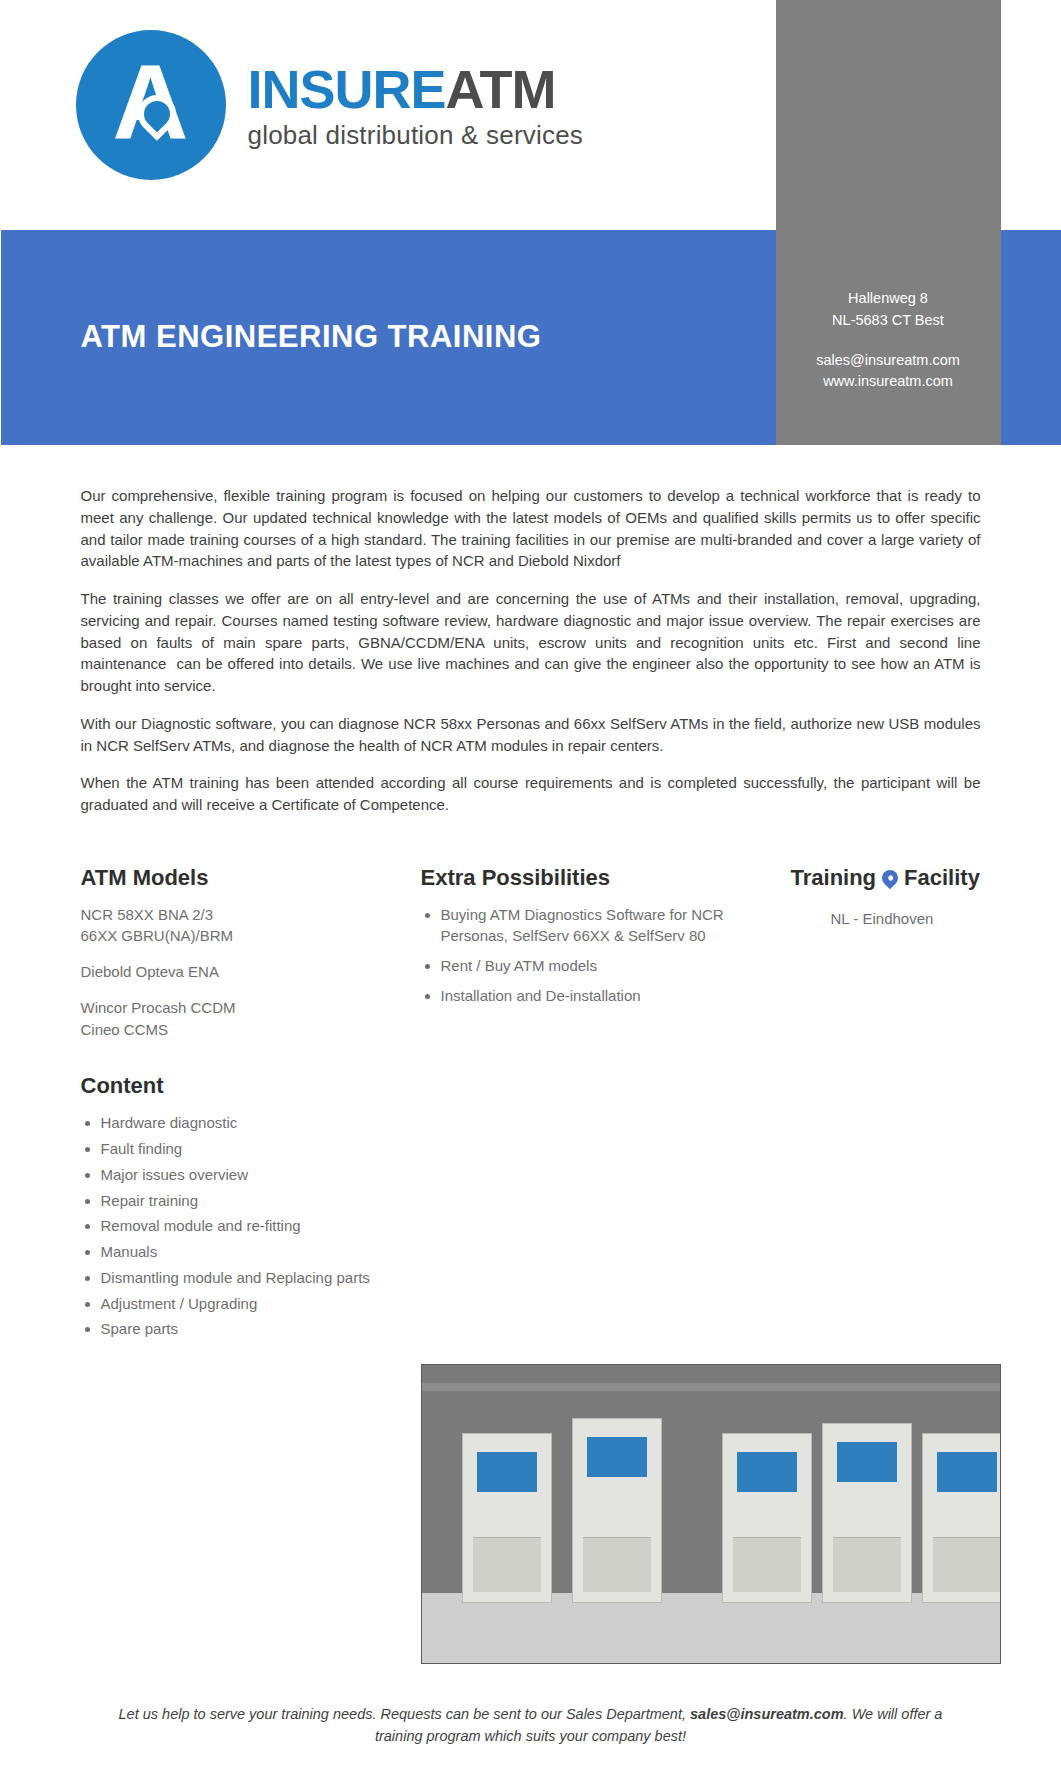INSURE ATM
global distribution & services
ATM ENGINEERING TRAINING
Hallenweg 8
NL-5683 CT Best
sales@insureatm.com
www.insureatm.com
Our comprehensive, flexible training program is focused on helping our customers to develop a technical workforce that is ready to meet any challenge. Our updated technical knowledge with the latest models of OEMs and qualified skills permits us to offer specific and tailor made training courses of a high standard. The training facilities in our premise are multi-branded and cover a large variety of available ATM-machines and parts of the latest types of NCR and Diebold Nixdorf
The training classes we offer are on all entry-level and are concerning the use of ATMs and their installation, removal, upgrading, servicing and repair. Courses named testing software review, hardware diagnostic and major issue overview. The repair exercises are based on faults of main spare parts, GBNA/CCDM/ENA units, escrow units and recognition units etc. First and second line maintenance can be offered into details. We use live machines and can give the engineer also the opportunity to see how an ATM is brought into service.
With our Diagnostic software, you can diagnose NCR 58xx Personas and 66xx SelfServ ATMs in the field, authorize new USB modules in NCR SelfServ ATMs, and diagnose the health of NCR ATM modules in repair centers.
When the ATM training has been attended according all course requirements and is completed successfully, the participant will be graduated and will receive a Certificate of Competence.
ATM Models
NCR 58XX BNA 2/3
66XX GBRU(NA)/BRM
Diebold Opteva ENA
Wincor Procash CCDM
Cineo CCMS
Content
Hardware diagnostic
Fault finding
Major issues overview
Repair training
Removal module and re-fitting
Manuals
Dismantling module and Replacing parts
Adjustment / Upgrading
Spare parts
Extra Possibilities
Buying ATM Diagnostics Software for NCR Personas, SelfServ 66XX & SelfServ 80
Rent / Buy ATM models
Installation and De-installation
Training Facility
NL - Eindhoven
Let us help to serve your training needs. Requests can be sent to our Sales Department, sales@insureatm.com. We will offer a training program which suits your company best!